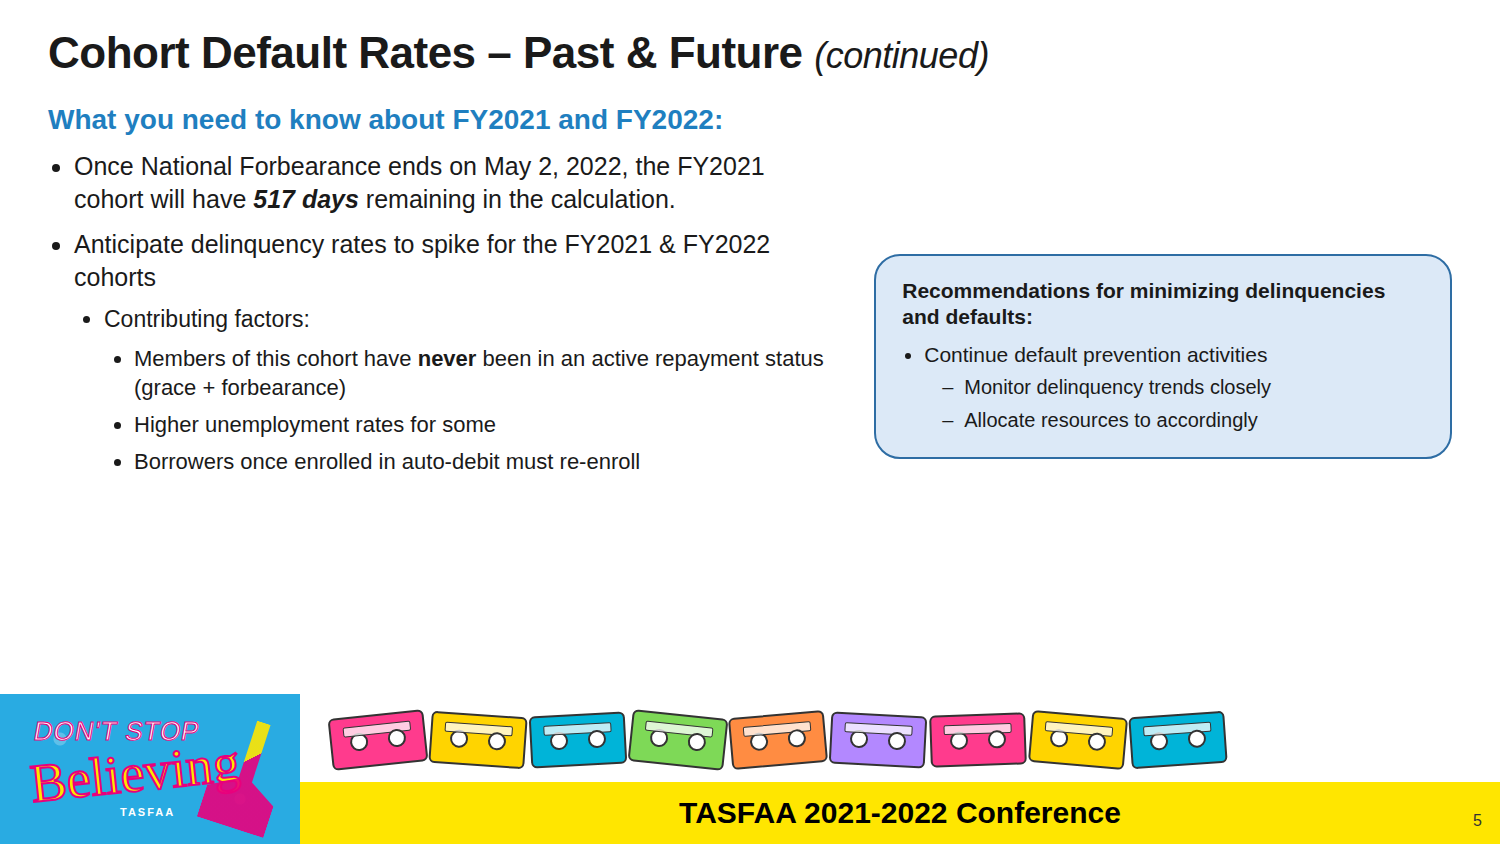Cohort Default Rates – Past & Future (continued)
What you need to know about FY2021 and FY2022:
Once National Forbearance ends on May 2, 2022, the FY2021 cohort will have 517 days remaining in the calculation.
Anticipate delinquency rates to spike for the FY2021 & FY2022 cohorts
Contributing factors:
Members of this cohort have never been in an active repayment status (grace + forbearance)
Higher unemployment rates for some
Borrowers once enrolled in auto-debit must re-enroll
Recommendations for minimizing delinquencies and defaults:
Continue default prevention activities
Monitor delinquency trends closely
Allocate resources to accordingly
DON'T STOP
Believing
TASFAA
TASFAA 2021-2022 Conference
5